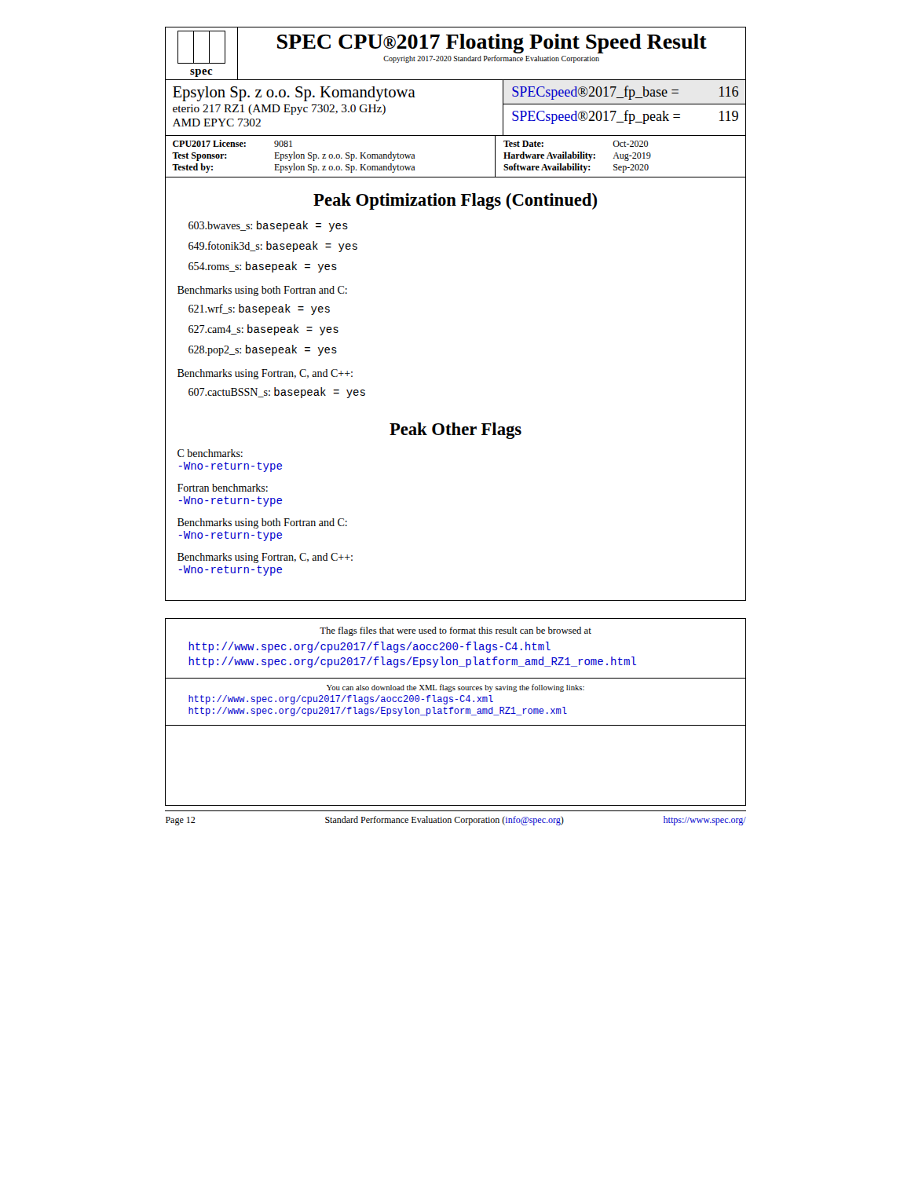spec
SPEC CPU®2017 Floating Point Speed Result
Copyright 2017-2020 Standard Performance Evaluation Corporation
Epsylon Sp. z o.o. Sp. Komandytowa
eterio 217 RZ1 (AMD Epyc 7302, 3.0 GHz)
AMD EPYC 7302
SPECspeed®2017_fp_base = 116
SPECspeed®2017_fp_peak = 119
CPU2017 License:
9081
Test Sponsor:
Epsylon Sp. z o.o. Sp. Komandytowa
Tested by:
Epsylon Sp. z o.o. Sp. Komandytowa
Test Date:
Oct-2020
Hardware Availability:
Aug-2019
Software Availability:
Sep-2020
Peak Optimization Flags (Continued)
603.bwaves_s: basepeak = yes
649.fotonik3d_s: basepeak = yes
654.roms_s: basepeak = yes
Benchmarks using both Fortran and C:
621.wrf_s: basepeak = yes
627.cam4_s: basepeak = yes
628.pop2_s: basepeak = yes
Benchmarks using Fortran, C, and C++:
607.cactuBSSN_s: basepeak = yes
Peak Other Flags
C benchmarks:
-Wno-return-type
Fortran benchmarks:
-Wno-return-type
Benchmarks using both Fortran and C:
-Wno-return-type
Benchmarks using Fortran, C, and C++:
-Wno-return-type
The flags files that were used to format this result can be browsed at
http://www.spec.org/cpu2017/flags/aocc200-flags-C4.html
http://www.spec.org/cpu2017/flags/Epsylon_platform_amd_RZ1_rome.html
You can also download the XML flags sources by saving the following links:
http://www.spec.org/cpu2017/flags/aocc200-flags-C4.xml
http://www.spec.org/cpu2017/flags/Epsylon_platform_amd_RZ1_rome.xml
Page 12
Standard Performance Evaluation Corporation (info@spec.org)
https://www.spec.org/